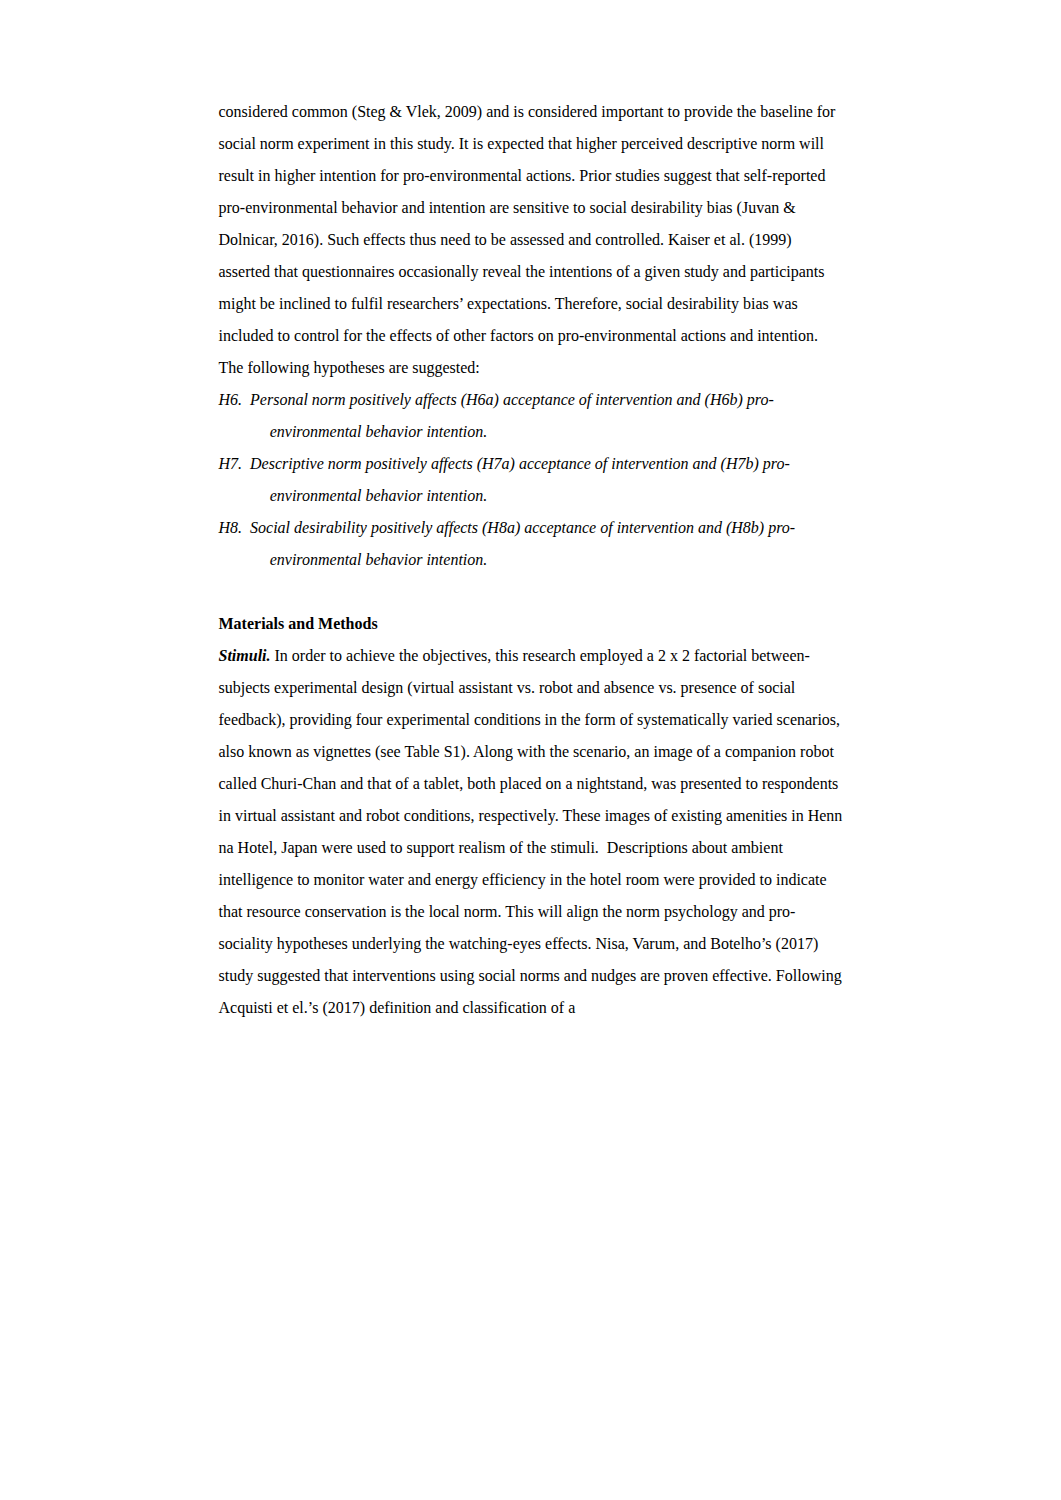considered common (Steg & Vlek, 2009) and is considered important to provide the baseline for social norm experiment in this study. It is expected that higher perceived descriptive norm will result in higher intention for pro-environmental actions. Prior studies suggest that self-reported pro-environmental behavior and intention are sensitive to social desirability bias (Juvan & Dolnicar, 2016). Such effects thus need to be assessed and controlled. Kaiser et al. (1999) asserted that questionnaires occasionally reveal the intentions of a given study and participants might be inclined to fulfil researchers’ expectations. Therefore, social desirability bias was included to control for the effects of other factors on pro-environmental actions and intention. The following hypotheses are suggested:
H6. Personal norm positively affects (H6a) acceptance of intervention and (H6b) pro-environmental behavior intention.
H7. Descriptive norm positively affects (H7a) acceptance of intervention and (H7b) pro-environmental behavior intention.
H8. Social desirability positively affects (H8a) acceptance of intervention and (H8b) pro-environmental behavior intention.
Materials and Methods
Stimuli. In order to achieve the objectives, this research employed a 2 x 2 factorial between-subjects experimental design (virtual assistant vs. robot and absence vs. presence of social feedback), providing four experimental conditions in the form of systematically varied scenarios, also known as vignettes (see Table S1). Along with the scenario, an image of a companion robot called Churi-Chan and that of a tablet, both placed on a nightstand, was presented to respondents in virtual assistant and robot conditions, respectively. These images of existing amenities in Henn na Hotel, Japan were used to support realism of the stimuli. Descriptions about ambient intelligence to monitor water and energy efficiency in the hotel room were provided to indicate that resource conservation is the local norm. This will align the norm psychology and pro-sociality hypotheses underlying the watching-eyes effects. Nisa, Varum, and Botelho’s (2017) study suggested that interventions using social norms and nudges are proven effective. Following Acquisti et el.’s (2017) definition and classification of a